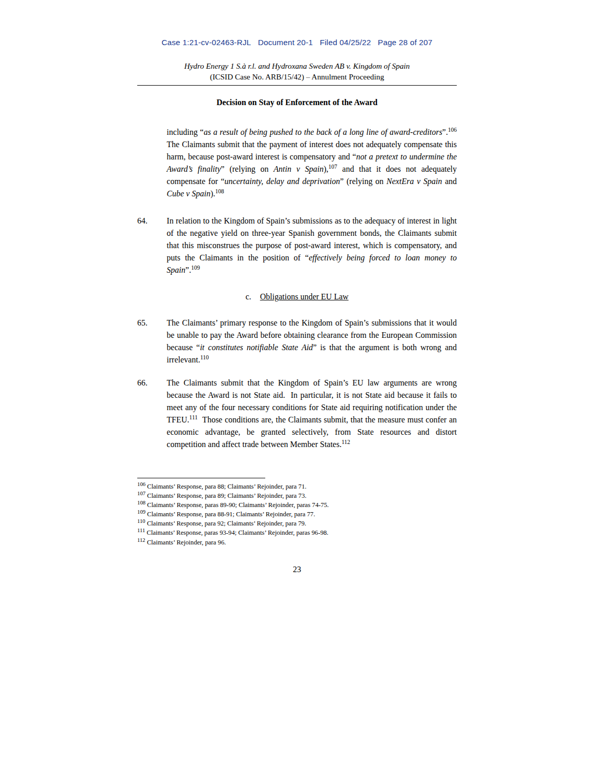Case 1:21-cv-02463-RJL Document 20-1 Filed 04/25/22 Page 28 of 207
Hydro Energy 1 S.à r.l. and Hydroxana Sweden AB v. Kingdom of Spain
(ICSID Case No. ARB/15/42) – Annulment Proceeding
Decision on Stay of Enforcement of the Award
including “as a result of being pushed to the back of a long line of award-creditors”.106 The Claimants submit that the payment of interest does not adequately compensate this harm, because post-award interest is compensatory and “not a pretext to undermine the Award’s finality” (relying on Antin v Spain),107 and that it does not adequately compensate for “uncertainty, delay and deprivation” (relying on NextEra v Spain and Cube v Spain).108
64.
In relation to the Kingdom of Spain’s submissions as to the adequacy of interest in light of the negative yield on three-year Spanish government bonds, the Claimants submit that this misconstrues the purpose of post-award interest, which is compensatory, and puts the Claimants in the position of “effectively being forced to loan money to Spain”.109
c. Obligations under EU Law
65.
The Claimants’ primary response to the Kingdom of Spain’s submissions that it would be unable to pay the Award before obtaining clearance from the European Commission because “it constitutes notifiable State Aid” is that the argument is both wrong and irrelevant.110
66.
The Claimants submit that the Kingdom of Spain’s EU law arguments are wrong because the Award is not State aid. In particular, it is not State aid because it fails to meet any of the four necessary conditions for State aid requiring notification under the TFEU.111 Those conditions are, the Claimants submit, that the measure must confer an economic advantage, be granted selectively, from State resources and distort competition and affect trade between Member States.112
106 Claimants’ Response, para 88; Claimants’ Rejoinder, para 71.
107 Claimants’ Response, para 89; Claimants’ Rejoinder, para 73.
108 Claimants’ Response, paras 89-90; Claimants’ Rejoinder, paras 74-75.
109 Claimants’ Response, para 88-91; Claimants’ Rejoinder, para 77.
110 Claimants’ Response, para 92; Claimants’ Rejoinder, para 79.
111 Claimants’ Response, paras 93-94; Claimants’ Rejoinder, paras 96-98.
112 Claimants’ Rejoinder, para 96.
23